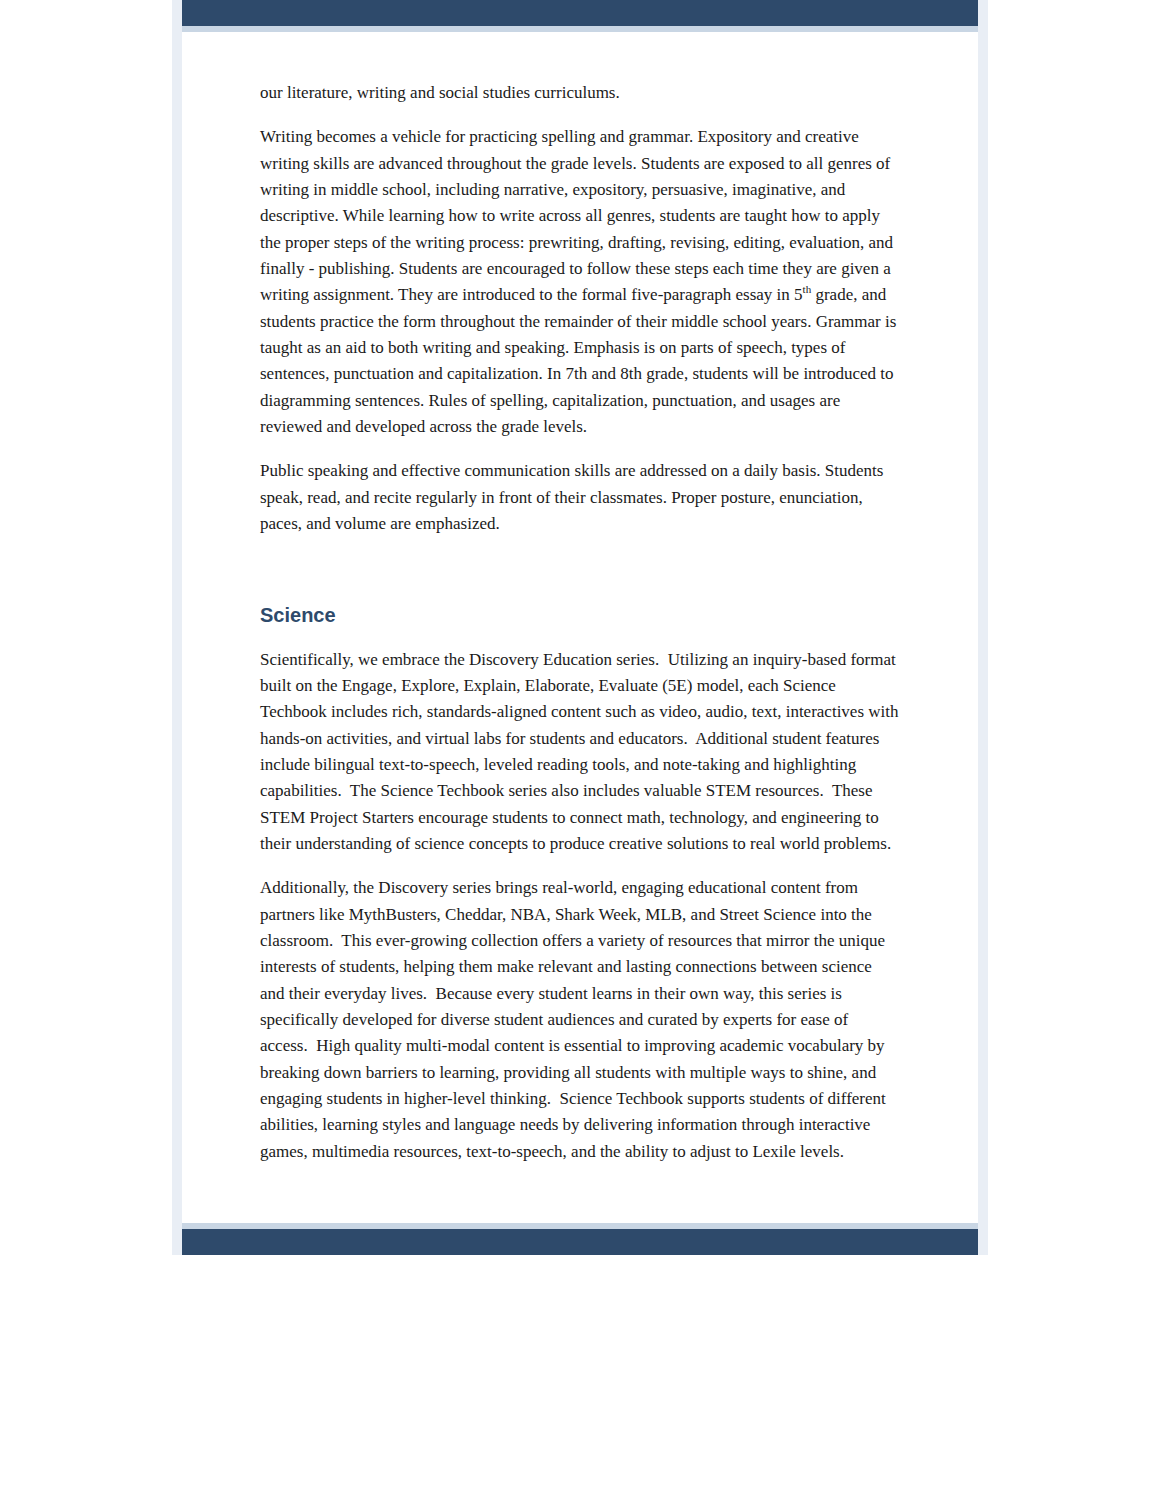our literature, writing and social studies curriculums.
Writing becomes a vehicle for practicing spelling and grammar. Expository and creative writing skills are advanced throughout the grade levels. Students are exposed to all genres of writing in middle school, including narrative, expository, persuasive, imaginative, and descriptive. While learning how to write across all genres, students are taught how to apply the proper steps of the writing process: prewriting, drafting, revising, editing, evaluation, and finally - publishing. Students are encouraged to follow these steps each time they are given a writing assignment. They are introduced to the formal five-paragraph essay in 5th grade, and students practice the form throughout the remainder of their middle school years. Grammar is taught as an aid to both writing and speaking. Emphasis is on parts of speech, types of sentences, punctuation and capitalization. In 7th and 8th grade, students will be introduced to diagramming sentences. Rules of spelling, capitalization, punctuation, and usages are reviewed and developed across the grade levels.
Public speaking and effective communication skills are addressed on a daily basis. Students speak, read, and recite regularly in front of their classmates. Proper posture, enunciation, paces, and volume are emphasized.
Science
Scientifically, we embrace the Discovery Education series. Utilizing an inquiry-based format built on the Engage, Explore, Explain, Elaborate, Evaluate (5E) model, each Science Techbook includes rich, standards-aligned content such as video, audio, text, interactives with hands-on activities, and virtual labs for students and educators. Additional student features include bilingual text-to-speech, leveled reading tools, and note-taking and highlighting capabilities. The Science Techbook series also includes valuable STEM resources. These STEM Project Starters encourage students to connect math, technology, and engineering to their understanding of science concepts to produce creative solutions to real world problems.
Additionally, the Discovery series brings real-world, engaging educational content from partners like MythBusters, Cheddar, NBA, Shark Week, MLB, and Street Science into the classroom. This ever-growing collection offers a variety of resources that mirror the unique interests of students, helping them make relevant and lasting connections between science and their everyday lives. Because every student learns in their own way, this series is specifically developed for diverse student audiences and curated by experts for ease of access. High quality multi-modal content is essential to improving academic vocabulary by breaking down barriers to learning, providing all students with multiple ways to shine, and engaging students in higher-level thinking. Science Techbook supports students of different abilities, learning styles and language needs by delivering information through interactive games, multimedia resources, text-to-speech, and the ability to adjust to Lexile levels.